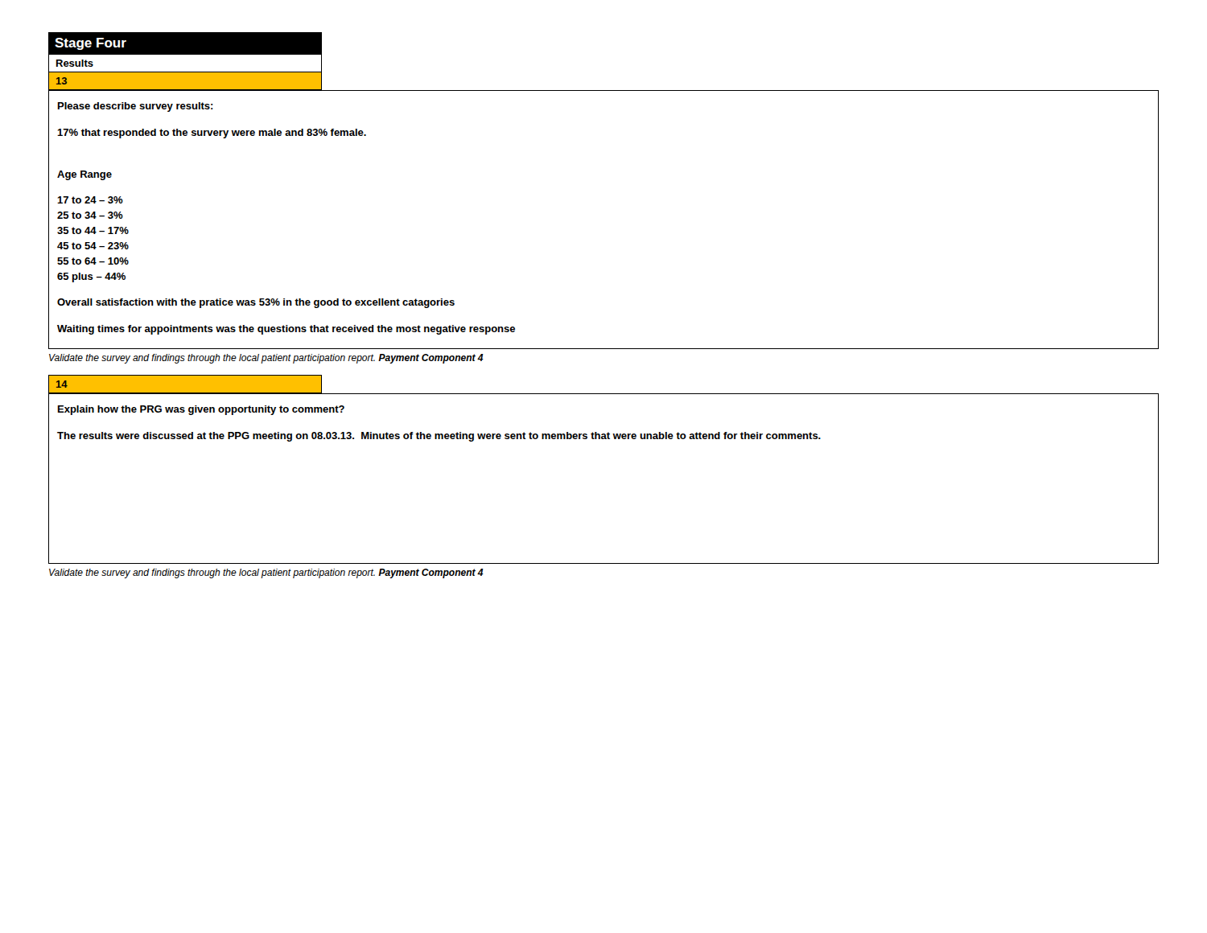Stage Four
Results
13
Please describe survey results:
17% that responded to the survery were male and 83% female.
Age Range
17 to 24 – 3%
25 to 34 – 3%
35 to 44 – 17%
45 to 54 – 23%
55 to 64 – 10%
65 plus – 44%
Overall satisfaction with the pratice was 53% in the good to excellent catagories
Waiting times for appointments was the questions that received the most negative response
Validate the survey and findings through the local patient participation report. Payment Component 4
14
Explain how the PRG was given opportunity to comment?
The results were discussed at the PPG meeting on 08.03.13. Minutes of the meeting were sent to members that were unable to attend for their comments.
Validate the survey and findings through the local patient participation report. Payment Component 4